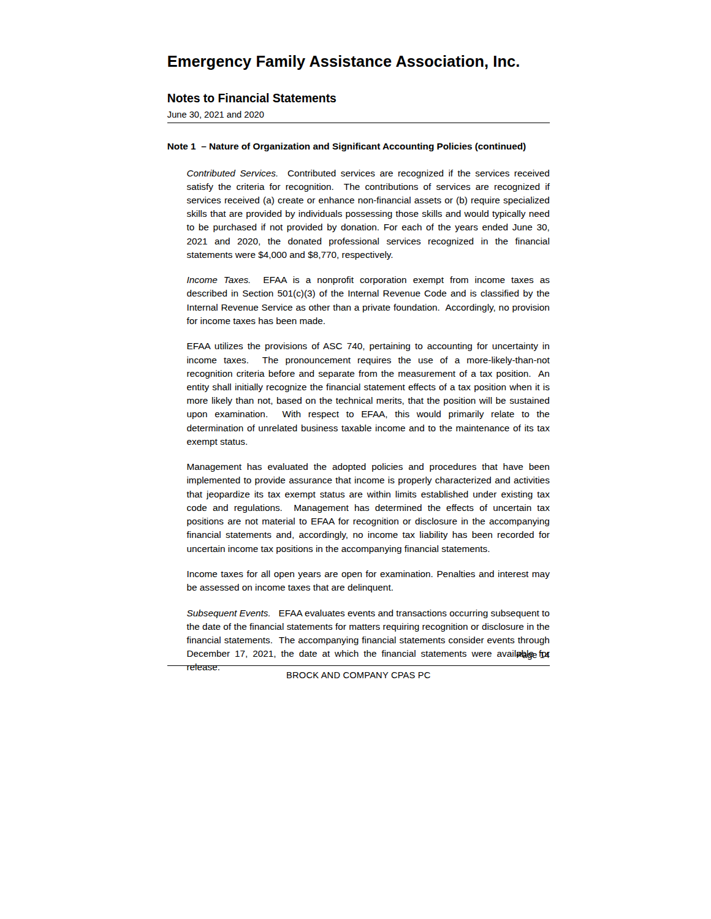Emergency Family Assistance Association, Inc.
Notes to Financial Statements
June 30, 2021 and 2020
Note 1 – Nature of Organization and Significant Accounting Policies (continued)
Contributed Services. Contributed services are recognized if the services received satisfy the criteria for recognition. The contributions of services are recognized if services received (a) create or enhance non-financial assets or (b) require specialized skills that are provided by individuals possessing those skills and would typically need to be purchased if not provided by donation. For each of the years ended June 30, 2021 and 2020, the donated professional services recognized in the financial statements were $4,000 and $8,770, respectively.
Income Taxes. EFAA is a nonprofit corporation exempt from income taxes as described in Section 501(c)(3) of the Internal Revenue Code and is classified by the Internal Revenue Service as other than a private foundation. Accordingly, no provision for income taxes has been made.
EFAA utilizes the provisions of ASC 740, pertaining to accounting for uncertainty in income taxes. The pronouncement requires the use of a more-likely-than-not recognition criteria before and separate from the measurement of a tax position. An entity shall initially recognize the financial statement effects of a tax position when it is more likely than not, based on the technical merits, that the position will be sustained upon examination. With respect to EFAA, this would primarily relate to the determination of unrelated business taxable income and to the maintenance of its tax exempt status.
Management has evaluated the adopted policies and procedures that have been implemented to provide assurance that income is properly characterized and activities that jeopardize its tax exempt status are within limits established under existing tax code and regulations. Management has determined the effects of uncertain tax positions are not material to EFAA for recognition or disclosure in the accompanying financial statements and, accordingly, no income tax liability has been recorded for uncertain income tax positions in the accompanying financial statements.
Income taxes for all open years are open for examination. Penalties and interest may be assessed on income taxes that are delinquent.
Subsequent Events. EFAA evaluates events and transactions occurring subsequent to the date of the financial statements for matters requiring recognition or disclosure in the financial statements. The accompanying financial statements consider events through December 17, 2021, the date at which the financial statements were available for release.
Page 14
BROCK AND COMPANY CPAS PC